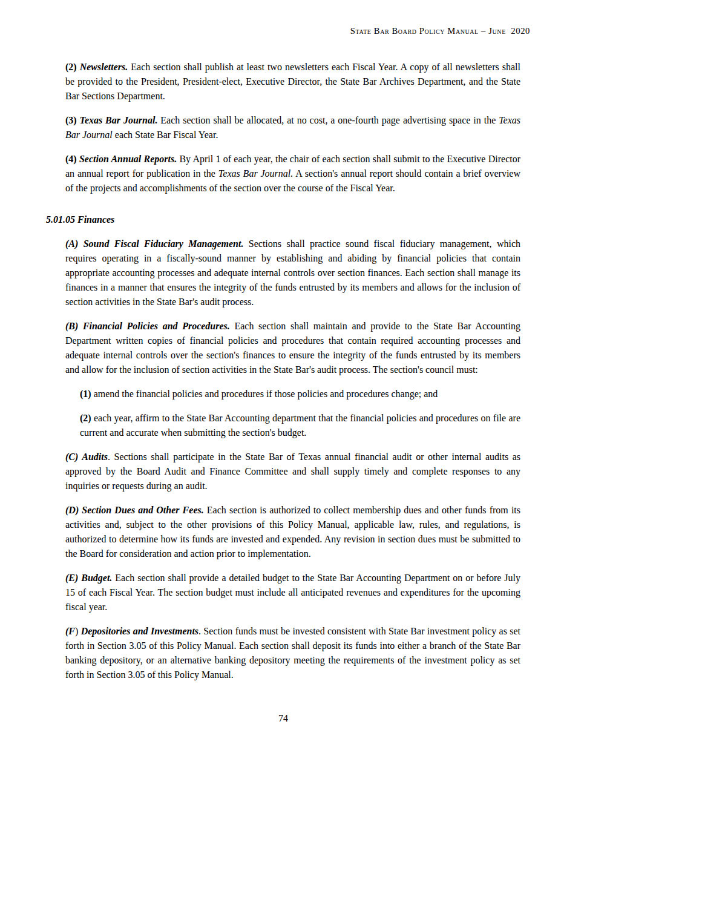State Bar Board Policy Manual – June 2020
(2) Newsletters. Each section shall publish at least two newsletters each Fiscal Year. A copy of all newsletters shall be provided to the President, President-elect, Executive Director, the State Bar Archives Department, and the State Bar Sections Department.
(3) Texas Bar Journal. Each section shall be allocated, at no cost, a one-fourth page advertising space in the Texas Bar Journal each State Bar Fiscal Year.
(4) Section Annual Reports. By April 1 of each year, the chair of each section shall submit to the Executive Director an annual report for publication in the Texas Bar Journal. A section's annual report should contain a brief overview of the projects and accomplishments of the section over the course of the Fiscal Year.
5.01.05 Finances
(A) Sound Fiscal Fiduciary Management. Sections shall practice sound fiscal fiduciary management, which requires operating in a fiscally-sound manner by establishing and abiding by financial policies that contain appropriate accounting processes and adequate internal controls over section finances. Each section shall manage its finances in a manner that ensures the integrity of the funds entrusted by its members and allows for the inclusion of section activities in the State Bar's audit process.
(B) Financial Policies and Procedures. Each section shall maintain and provide to the State Bar Accounting Department written copies of financial policies and procedures that contain required accounting processes and adequate internal controls over the section's finances to ensure the integrity of the funds entrusted by its members and allow for the inclusion of section activities in the State Bar's audit process. The section's council must:
(1) amend the financial policies and procedures if those policies and procedures change; and
(2) each year, affirm to the State Bar Accounting department that the financial policies and procedures on file are current and accurate when submitting the section's budget.
(C) Audits. Sections shall participate in the State Bar of Texas annual financial audit or other internal audits as approved by the Board Audit and Finance Committee and shall supply timely and complete responses to any inquiries or requests during an audit.
(D) Section Dues and Other Fees. Each section is authorized to collect membership dues and other funds from its activities and, subject to the other provisions of this Policy Manual, applicable law, rules, and regulations, is authorized to determine how its funds are invested and expended. Any revision in section dues must be submitted to the Board for consideration and action prior to implementation.
(E) Budget. Each section shall provide a detailed budget to the State Bar Accounting Department on or before July 15 of each Fiscal Year. The section budget must include all anticipated revenues and expenditures for the upcoming fiscal year.
(F) Depositories and Investments. Section funds must be invested consistent with State Bar investment policy as set forth in Section 3.05 of this Policy Manual. Each section shall deposit its funds into either a branch of the State Bar banking depository, or an alternative banking depository meeting the requirements of the investment policy as set forth in Section 3.05 of this Policy Manual.
74